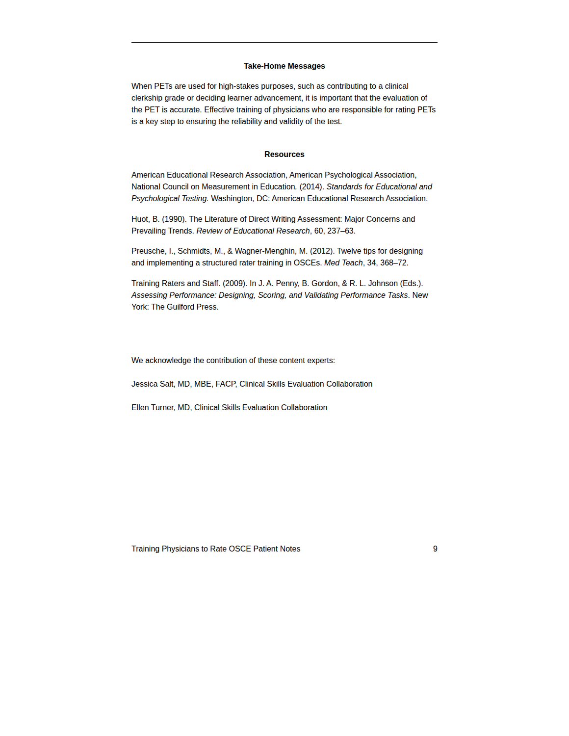Take-Home Messages
When PETs are used for high-stakes purposes, such as contributing to a clinical clerkship grade or deciding learner advancement, it is important that the evaluation of the PET is accurate. Effective training of physicians who are responsible for rating PETs is a key step to ensuring the reliability and validity of the test.
Resources
American Educational Research Association, American Psychological Association, National Council on Measurement in Education. (2014). Standards for Educational and Psychological Testing. Washington, DC: American Educational Research Association.
Huot, B. (1990). The Literature of Direct Writing Assessment: Major Concerns and Prevailing Trends. Review of Educational Research, 60, 237–63.
Preusche, I., Schmidts, M., & Wagner-Menghin, M. (2012). Twelve tips for designing and implementing a structured rater training in OSCEs. Med Teach, 34, 368–72.
Training Raters and Staff. (2009). In J. A. Penny, B. Gordon, & R. L. Johnson (Eds.). Assessing Performance: Designing, Scoring, and Validating Performance Tasks. New York: The Guilford Press.
We acknowledge the contribution of these content experts:
Jessica Salt, MD, MBE, FACP, Clinical Skills Evaluation Collaboration
Ellen Turner, MD, Clinical Skills Evaluation Collaboration
Training Physicians to Rate OSCE Patient Notes 9